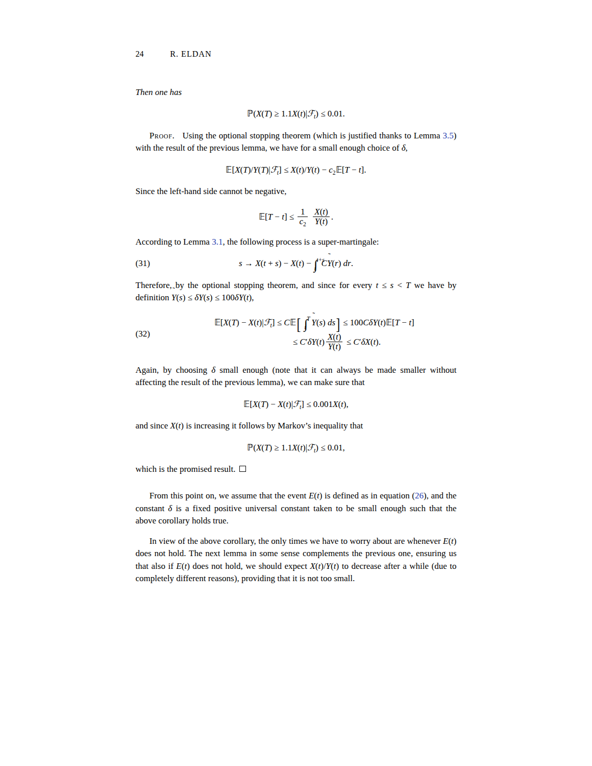24 R. ELDAN
Then one has
ℙ(X(T) ≥ 1.1X(t)|ℱt) ≤ 0.01.
Proof. Using the optional stopping theorem (which is justified thanks to Lemma 3.5) with the result of the previous lemma, we have for a small enough choice of δ,
𝔼[X(T)/Y(T)|ℱt] ≤ X(t)/Y(t) − c2𝔼[T − t].
Since the left-hand side cannot be negative,
𝔼[T − t] ≤ 1 c2 X(t) Y(t).
According to Lemma 3.1, the following process is a super-martingale:
(31)
s → X(t + s) − X(t) − ∫t+s t C˜Y(r) dr.
Therefore, by the optional stopping theorem, and since for every t ≤ s < T we have by definition ˜Y(s) ≤ δY(s) ≤ 100δY(t),
(32)
𝔼[X(T) − X(t)|ℱt] ≤ C𝔼[ ∫Tt ˜Y(s) ds] ≤ 100CδY(t)𝔼[T − t]
≤ C′δY(t)X(t) Y(t) ≤ C′δX(t).
Again, by choosing δ small enough (note that it can always be made smaller without affecting the result of the previous lemma), we can make sure that
𝔼[X(T) − X(t)|ℱt] ≤ 0.001X(t),
and since X(t) is increasing it follows by Markov’s inequality that
ℙ(X(T) ≥ 1.1X(t)|ℱt) ≤ 0.01,
which is the promised result.
From this point on, we assume that the event E(t) is defined as in equation (26), and the constant δ is a fixed positive universal constant taken to be small enough such that the above corollary holds true.
In view of the above corollary, the only times we have to worry about are whenever E(t) does not hold. The next lemma in some sense complements the previous one, ensuring us that also if E(t) does not hold, we should expect X(t)/Y(t) to decrease after a while (due to completely different reasons), providing that it is not too small.